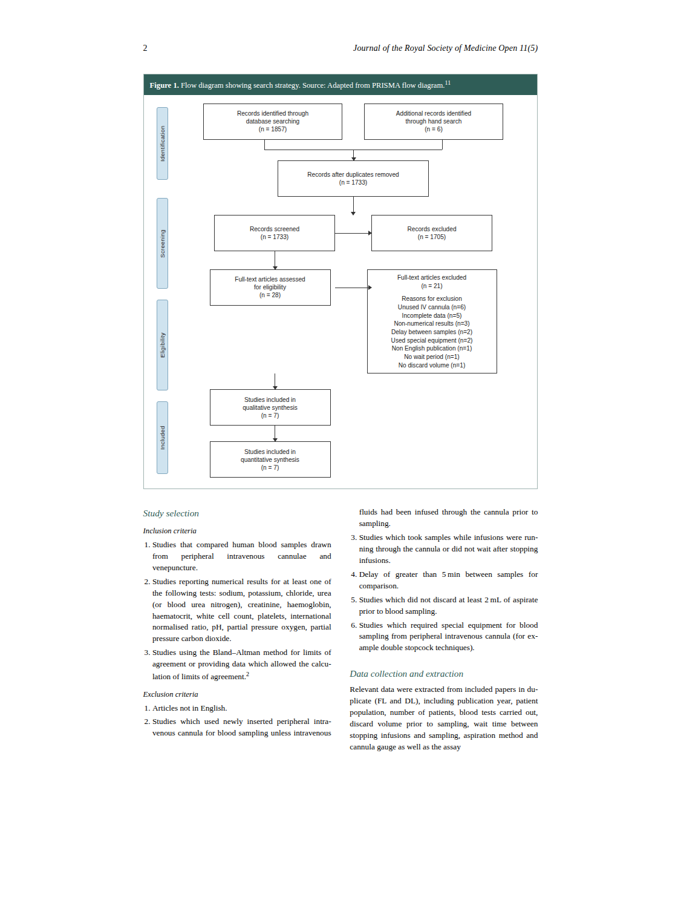2 Journal of the Royal Society of Medicine Open 11(5)
Figure 1. Flow diagram showing search strategy. Source: Adapted from PRISMA flow diagram.11
Identification
Screening
Eligibility
Included
Records identified through
database searching
(n = 1857)
Additional records identified
through hand search
(n = 6)
Records after duplicates removed
(n = 1733)
Records screened
(n = 1733)
Records excluded
(n = 1705)
Full-text articles assessed
for eligibility
(n = 28)
Full-text articles excluded
(n = 21)
Reasons for exclusion
Unused IV cannula (n=6)
Incomplete data (n=5)
Non-numerical results (n=3)
Delay between samples (n=2)
Used special equipment (n=2)
Non English publication (n=1)
No wait period (n=1)
No discard volume (n=1)
Studies included in
qualitative synthesis
(n = 7)
Studies included in
quantitative synthesis
(n = 7)
Study selection
Inclusion criteria
Studies that compared human blood samples drawn from peripheral intravenous cannulae and venepuncture.
Studies reporting numerical results for at least one of the following tests: sodium, potassium, chloride, urea (or blood urea nitrogen), creatinine, haemoglobin, haematocrit, white cell count, platelets, international normalised ratio, pH, partial pressure oxygen, partial pressure carbon dioxide.
Studies using the Bland–Altman method for limits of agreement or providing data which allowed the calculation of limits of agreement.2
Exclusion criteria
Articles not in English.
Studies which used newly inserted peripheral intravenous cannula for blood sampling unless intravenous fluids had been infused through the cannula prior to sampling.
Studies which took samples while infusions were running through the cannula or did not wait after stopping infusions.
Delay of greater than 5 min between samples for comparison.
Studies which did not discard at least 2 mL of aspirate prior to blood sampling.
Studies which required special equipment for blood sampling from peripheral intravenous cannula (for example double stopcock techniques).
Data collection and extraction
Relevant data were extracted from included papers in duplicate (FL and DL), including publication year, patient population, number of patients, blood tests carried out, discard volume prior to sampling, wait time between stopping infusions and sampling, aspiration method and cannula gauge as well as the assay